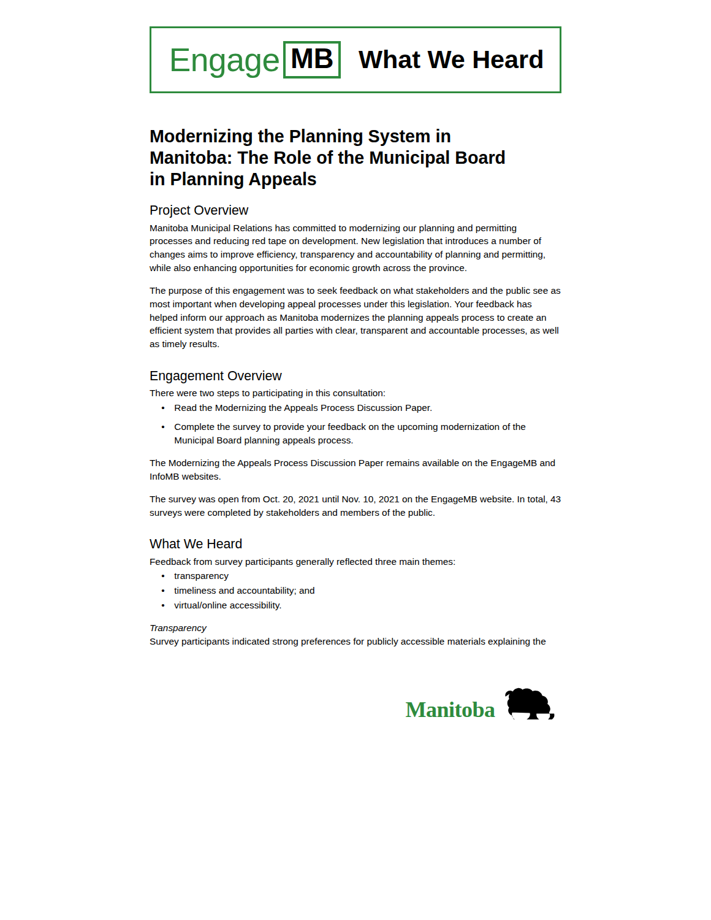Engage MB
What We Heard
Modernizing the Planning System in Manitoba: The Role of the Municipal Board in Planning Appeals
Project Overview
Manitoba Municipal Relations has committed to modernizing our planning and permitting processes and reducing red tape on development. New legislation that introduces a number of changes aims to improve efficiency, transparency and accountability of planning and permitting, while also enhancing opportunities for economic growth across the province.
The purpose of this engagement was to seek feedback on what stakeholders and the public see as most important when developing appeal processes under this legislation. Your feedback has helped inform our approach as Manitoba modernizes the planning appeals process to create an efficient system that provides all parties with clear, transparent and accountable processes, as well as timely results.
Engagement Overview
There were two steps to participating in this consultation:
Read the Modernizing the Appeals Process Discussion Paper.
Complete the survey to provide your feedback on the upcoming modernization of the Municipal Board planning appeals process.
The Modernizing the Appeals Process Discussion Paper remains available on the EngageMB and InfoMB websites.
The survey was open from Oct. 20, 2021 until Nov. 10, 2021 on the EngageMB website. In total, 43 surveys were completed by stakeholders and members of the public.
What We Heard
Feedback from survey participants generally reflected three main themes:
transparency
timeliness and accountability; and
virtual/online accessibility.
Transparency
Survey participants indicated strong preferences for publicly accessible materials explaining the
Manitoba